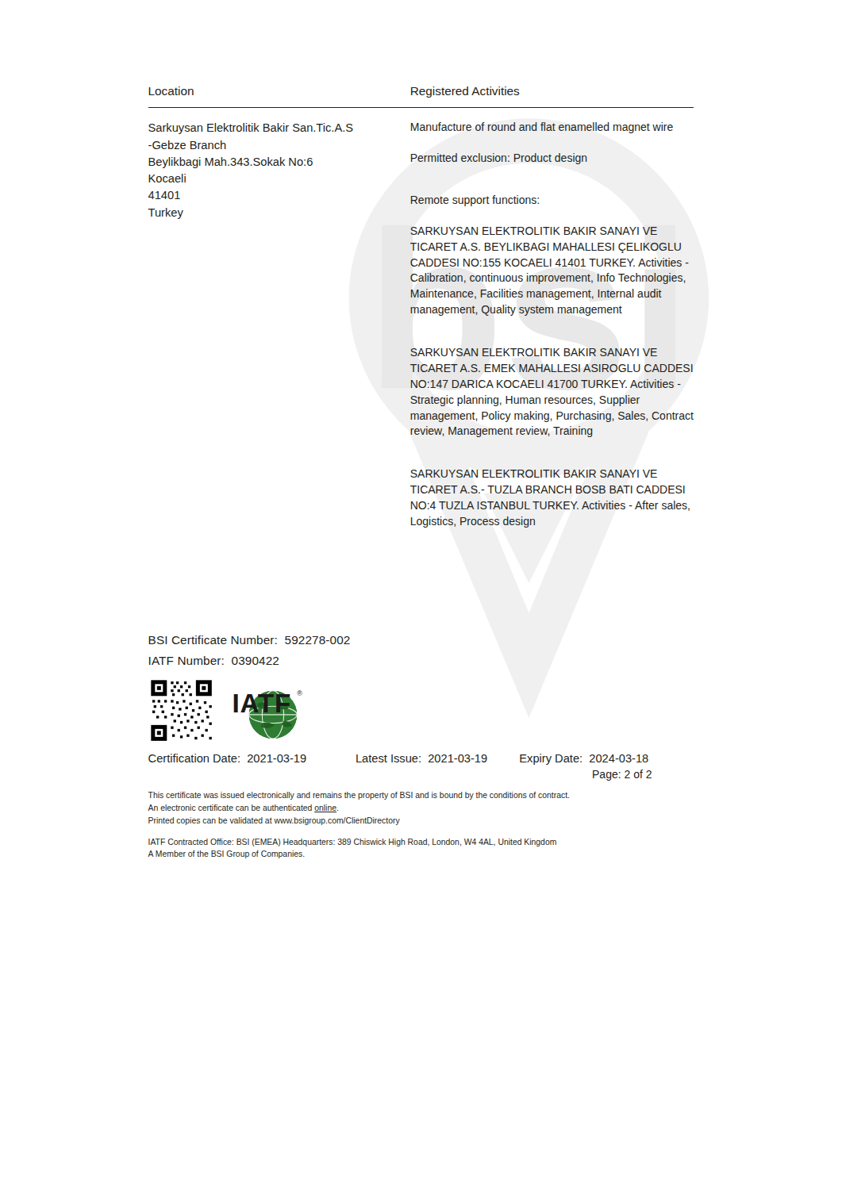bsi
Location
Registered Activities
Sarkuysan Elektrolitik Bakir San.Tic.A.S
-Gebze Branch
Beylikbagi Mah.343.Sokak No:6
Kocaeli
41401
Turkey
Manufacture of round and flat enamelled magnet wire
Permitted exclusion: Product design
Remote support functions:
SARKUYSAN ELEKTROLITIK BAKIR SANAYI VE TICARET A.S. BEYLIKBAGI MAHALLESI ÇELIKOGLU CADDESI NO:155 KOCAELI 41401 TURKEY. Activities - Calibration, continuous improvement, Info Technologies, Maintenance, Facilities management, Internal audit management, Quality system management
SARKUYSAN ELEKTROLITIK BAKIR SANAYI VE TICARET A.S. EMEK MAHALLESI ASIROGLU CADDESI NO:147 DARICA KOCAELI 41700 TURKEY. Activities - Strategic planning, Human resources, Supplier management, Policy making, Purchasing, Sales, Contract review, Management review, Training
SARKUYSAN ELEKTROLITIK BAKIR SANAYI VE TICARET A.S.- TUZLA BRANCH BOSB BATI CADDESI NO:4 TUZLA ISTANBUL TURKEY. Activities - After sales, Logistics, Process design
BSI Certificate Number: 592278-002
IATF Number: 0390422
IATF ®
Certification Date: 2021-03-19
Latest Issue: 2021-03-19
Expiry Date: 2024-03-18
Page: 2 of 2
This certificate was issued electronically and remains the property of BSI and is bound by the conditions of contract.
An electronic certificate can be authenticated online.
Printed copies can be validated at www.bsigroup.com/ClientDirectory
IATF Contracted Office: BSI (EMEA) Headquarters: 389 Chiswick High Road, London, W4 4AL, United Kingdom
A Member of the BSI Group of Companies.